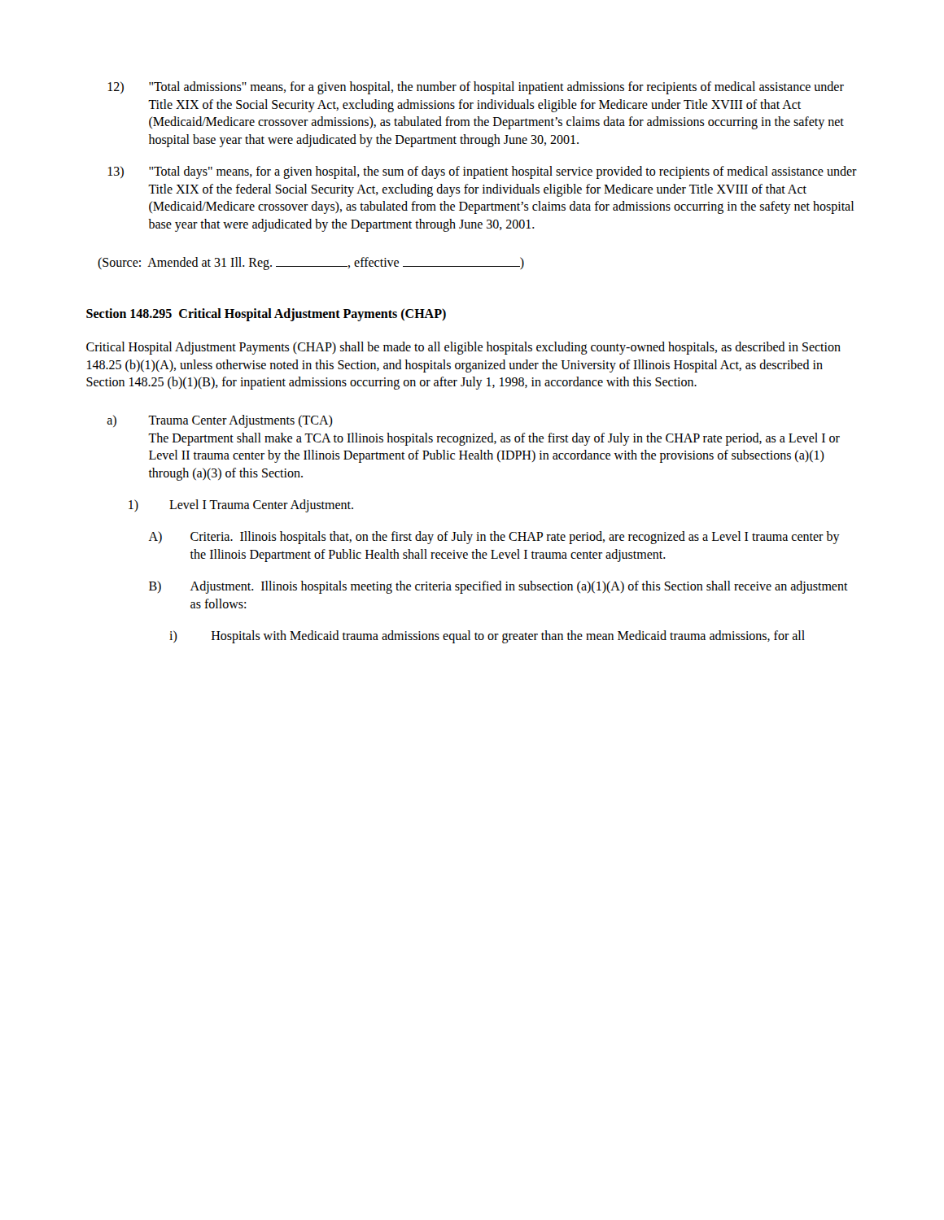12)
"Total admissions" means, for a given hospital, the number of hospital inpatient admissions for recipients of medical assistance under Title XIX of the Social Security Act, excluding admissions for individuals eligible for Medicare under Title XVIII of that Act (Medicaid/Medicare crossover admissions), as tabulated from the Department’s claims data for admissions occurring in the safety net hospital base year that were adjudicated by the Department through June 30, 2001.
13)
"Total days" means, for a given hospital, the sum of days of inpatient hospital service provided to recipients of medical assistance under Title XIX of the federal Social Security Act, excluding days for individuals eligible for Medicare under Title XVIII of that Act (Medicaid/Medicare crossover days), as tabulated from the Department’s claims data for admissions occurring in the safety net hospital base year that were adjudicated by the Department through June 30, 2001.
(Source: Amended at 31 Ill. Reg. , effective )
Section 148.295 Critical Hospital Adjustment Payments (CHAP)
Critical Hospital Adjustment Payments (CHAP) shall be made to all eligible hospitals excluding county-owned hospitals, as described in Section 148.25 (b)(1)(A), unless otherwise noted in this Section, and hospitals organized under the University of Illinois Hospital Act, as described in Section 148.25 (b)(1)(B), for inpatient admissions occurring on or after July 1, 1998, in accordance with this Section.
a)
Trauma Center Adjustments (TCA)
The Department shall make a TCA to Illinois hospitals recognized, as of the first day of July in the CHAP rate period, as a Level I or Level II trauma center by the Illinois Department of Public Health (IDPH) in accordance with the provisions of subsections (a)(1) through (a)(3) of this Section.
1)
Level I Trauma Center Adjustment.
A)
Criteria. Illinois hospitals that, on the first day of July in the CHAP rate period, are recognized as a Level I trauma center by the Illinois Department of Public Health shall receive the Level I trauma center adjustment.
B)
Adjustment. Illinois hospitals meeting the criteria specified in subsection (a)(1)(A) of this Section shall receive an adjustment as follows:
i)
Hospitals with Medicaid trauma admissions equal to or greater than the mean Medicaid trauma admissions, for all